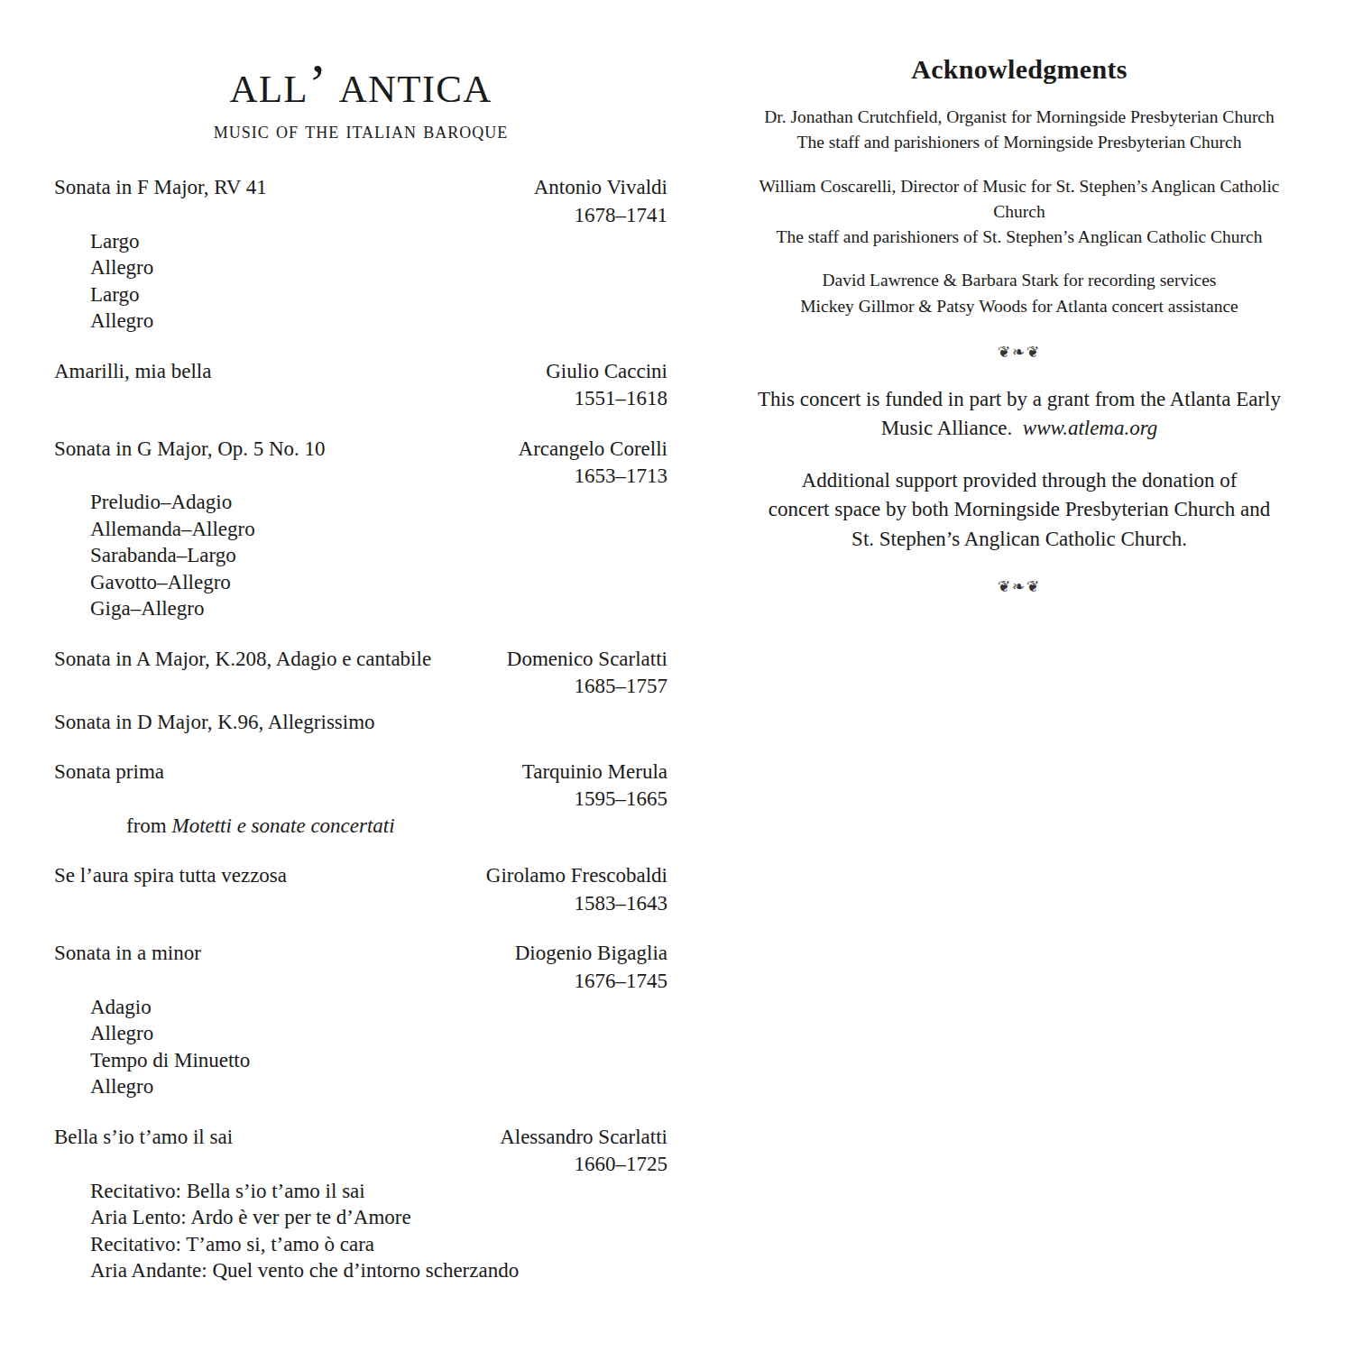All’ antica
Music of the Italian Baroque
Sonata in F Major, RV 41 Antonio Vivaldi
1678–1741
Largo
Allegro
Largo
Allegro
Amarilli, mia bella Giulio Caccini
1551–1618
Sonata in G Major, Op. 5 No. 10 Arcangelo Corelli
1653–1713
Preludio–Adagio
Allemanda–Allegro
Sarabanda–Largo
Gavotto–Allegro
Giga–Allegro
Sonata in A Major, K.208, Adagio e cantabile Domenico Scarlatti
1685–1757
Sonata in D Major, K.96, Allegrissimo
Sonata prima Tarquinio Merula
1595–1665
from Motetti e sonate concertati
Se l’aura spira tutta vezzosa Girolamo Frescobaldi
1583–1643
Sonata in a minor Diogenio Bigaglia
1676–1745
Adagio
Allegro
Tempo di Minuetto
Allegro
Bella s’io t’amo il sai Alessandro Scarlatti
1660–1725
Recitativo: Bella s’io t’amo il sai
Aria Lento: Ardo è ver per te d’Amore
Recitativo: T’amo si, t’amo ò cara
Aria Andante: Quel vento che d’intorno scherzando
Acknowledgments
Dr. Jonathan Crutchfield, Organist for Morningside Presbyterian Church
The staff and parishioners of Morningside Presbyterian Church
William Coscarelli, Director of Music for St. Stephen’s Anglican Catholic Church
The staff and parishioners of St. Stephen’s Anglican Catholic Church
David Lawrence & Barbara Stark for recording services
Mickey Gillmor & Patsy Woods for Atlanta concert assistance
❦❧❦
This concert is funded in part by a grant from the Atlanta Early
Music Alliance. www.atlema.org
Additional support provided through the donation of
concert space by both Morningside Presbyterian Church and
St. Stephen’s Anglican Catholic Church.
❦❧❦